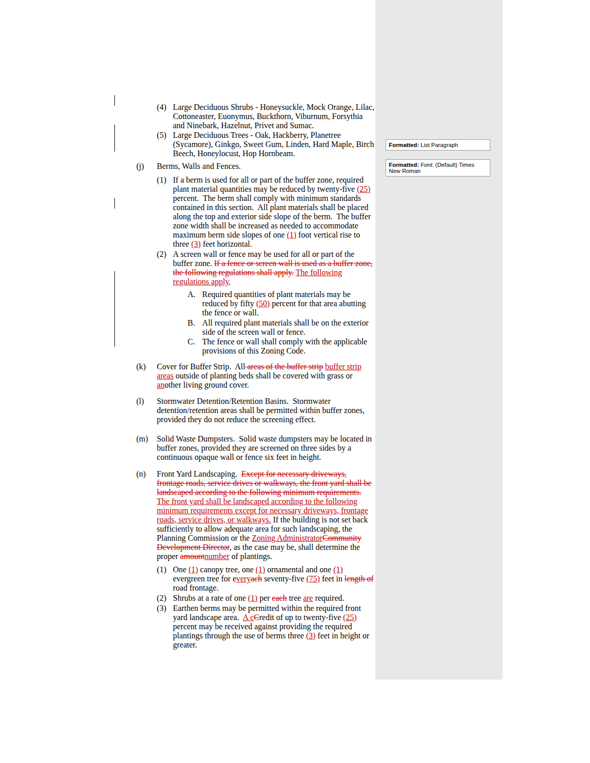(4)
Large Deciduous Shrubs - Honeysuckle, Mock Orange, Lilac, Cottoneaster, Euonymus, Buckthorn, Viburnum, Forsythia and Ninebark, Hazelnut, Privet and Sumac.
(5)
Large Deciduous Trees - Oak, Hackberry, Planetree (Sycamore), Ginkgo, Sweet Gum, Linden, Hard Maple, Birch Beech, Honeylocust, Hop Hornbeam.
(j)
Berms, Walls and Fences.
(1)
If a berm is used for all or part of the buffer zone, required plant material quantities may be reduced by twenty-five (25) percent. The berm shall comply with minimum standards contained in this section. All plant materials shall be placed along the top and exterior side slope of the berm. The buffer zone width shall be increased as needed to accommodate maximum berm side slopes of one (1) foot vertical rise to three (3) feet horizontal.
(2)
A screen wall or fence may be used for all or part of the buffer zone. If a fence or screen wall is used as a buffer zone, the following regulations shall apply. The following regulations apply, ◂
A.
Required quantities of plant materials may be reduced by fifty (50) percent for that area abutting the fence or wall.
B.
All required plant materials shall be on the exterior side of the screen wall or fence.
C.
The fence or wall shall comply with the applicable provisions of this Zoning Code.
(k)
Cover for Buffer Strip. All areas of the buffer strip buffer strip areas outside of planting beds shall be covered with grass or another living ground cover.
(l)
Stormwater Detention/Retention Basins. Stormwater detention/retention areas shall be permitted within buffer zones, provided they do not reduce the screening effect.
(m)
Solid Waste Dumpsters. Solid waste dumpsters may be located in buffer zones, provided they are screened on three sides by a continuous opaque wall or fence six feet in height.
(n)
Front Yard Landscaping. Except for necessary driveways, frontage roads, service drives or walkways, the front yard shall be landscaped according to the following minimum requirements. The front yard shall be landscaped according to the following minimum requirements except for necessary driveways, frontage roads, service drives, or walkways. If the building is not set back sufficiently to allow adequate area for such landscaping, the Planning Commission or the Zoning Administrator Community Development Director, as the case may be, shall determine the proper amount number of plantings.
(1)
One (1) canopy tree, one (1) ornamental and one (1) evergreen tree for every ach seventy-five (75) feet in length of road frontage.
(2)
Shrubs at a rate of one (1) per each tree are required.
(3)
Earthen berms may be permitted within the required front yard landscape area. A c Credit of up to twenty-five (25) percent may be received against providing the required plantings through the use of berms three (3) feet in height or greater.
Formatted: List Paragraph
Formatted: Font: (Default) Times New Roman